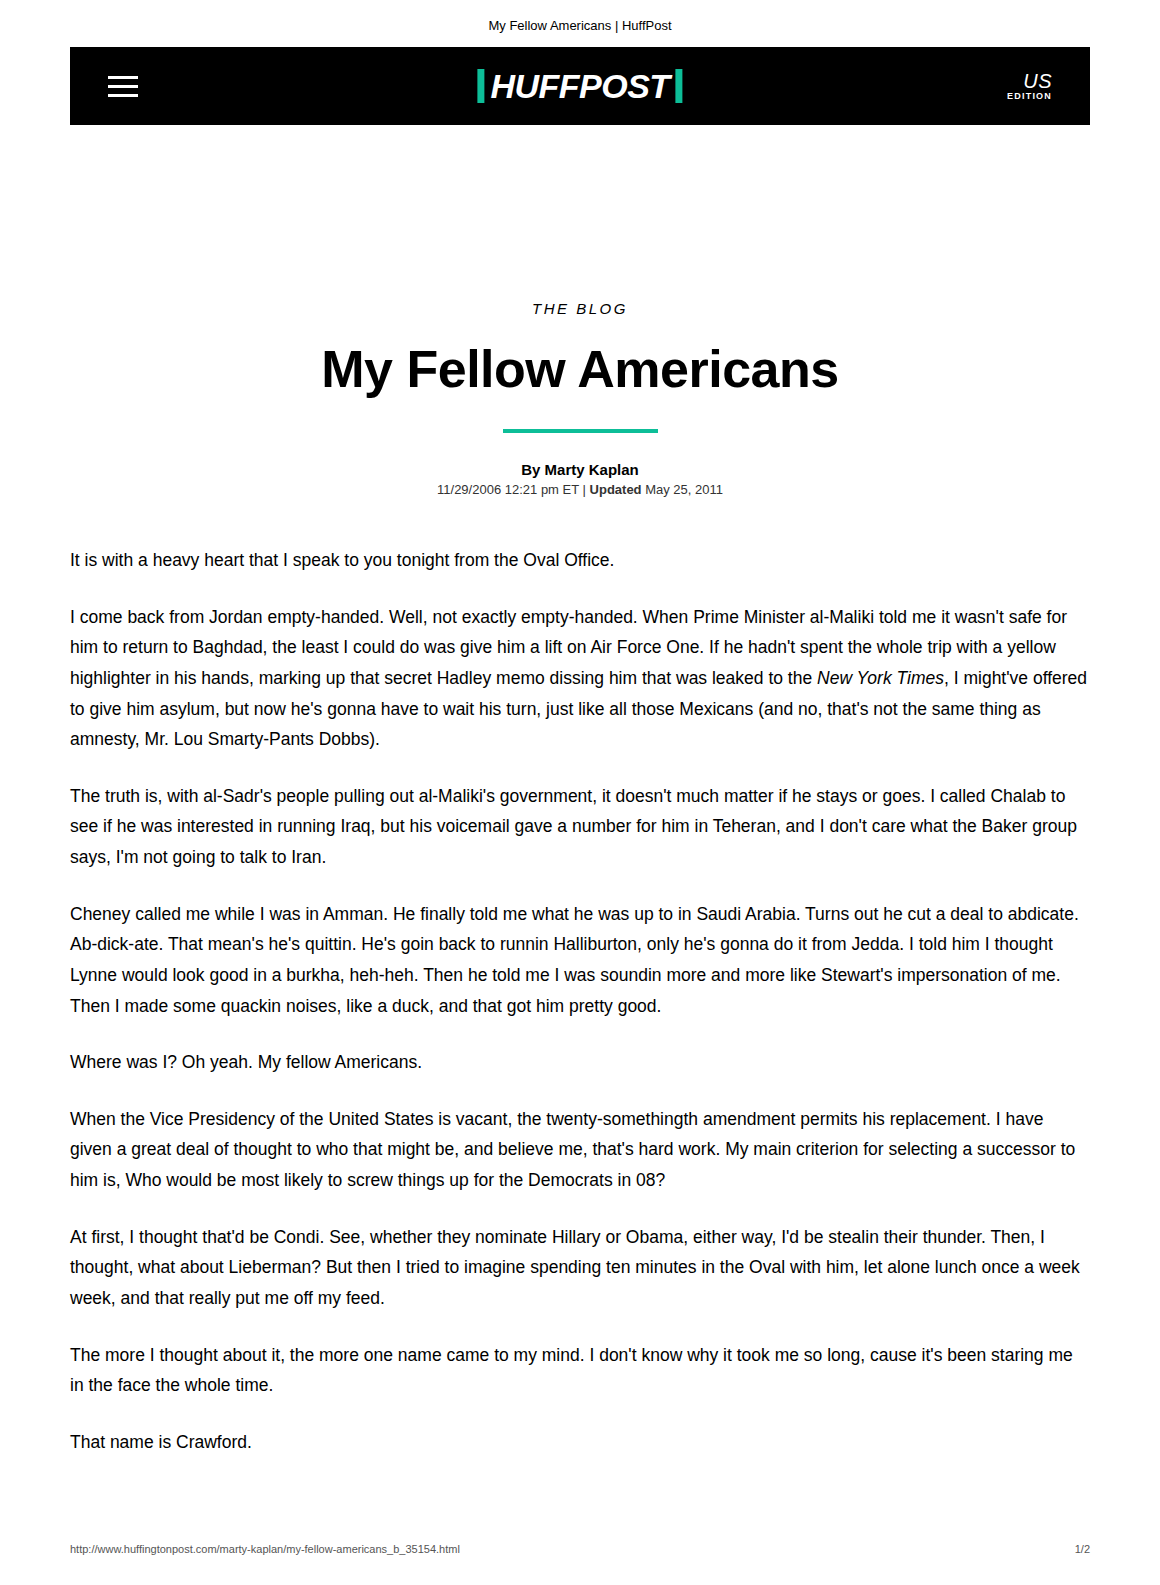My Fellow Americans | HuffPost
HUFFPOST
US
EDITION
THE BLOG
My Fellow Americans
By Marty Kaplan
11/29/2006 12:21 pm ET | Updated May 25, 2011
It is with a heavy heart that I speak to you tonight from the Oval Office.
I come back from Jordan empty-handed. Well, not exactly empty-handed. When Prime Minister al-Maliki told me it wasn't safe for him to return to Baghdad, the least I could do was give him a lift on Air Force One. If he hadn't spent the whole trip with a yellow highlighter in his hands, marking up that secret Hadley memo dissing him that was leaked to the New York Times, I might've offered to give him asylum, but now he's gonna have to wait his turn, just like all those Mexicans (and no, that's not the same thing as amnesty, Mr. Lou Smarty-Pants Dobbs).
The truth is, with al-Sadr's people pulling out al-Maliki's government, it doesn't much matter if he stays or goes. I called Chalab to see if he was interested in running Iraq, but his voicemail gave a number for him in Teheran, and I don't care what the Baker group says, I'm not going to talk to Iran.
Cheney called me while I was in Amman. He finally told me what he was up to in Saudi Arabia. Turns out he cut a deal to abdicate. Ab-dick-ate. That mean's he's quittin. He's goin back to runnin Halliburton, only he's gonna do it from Jedda. I told him I thought Lynne would look good in a burkha, heh-heh. Then he told me I was soundin more and more like Stewart's impersonation of me. Then I made some quackin noises, like a duck, and that got him pretty good.
Where was I? Oh yeah. My fellow Americans.
When the Vice Presidency of the United States is vacant, the twenty-somethingth amendment permits his replacement. I have given a great deal of thought to who that might be, and believe me, that's hard work. My main criterion for selecting a successor to him is, Who would be most likely to screw things up for the Democrats in 08?
At first, I thought that'd be Condi. See, whether they nominate Hillary or Obama, either way, I'd be stealin their thunder. Then, I thought, what about Lieberman? But then I tried to imagine spending ten minutes in the Oval with him, let alone lunch once a week week, and that really put me off my feed.
The more I thought about it, the more one name came to my mind. I don't know why it took me so long, cause it's been staring me in the face the whole time.
That name is Crawford.
http://www.huffingtonpost.com/marty-kaplan/my-fellow-americans_b_35154.html 1/2